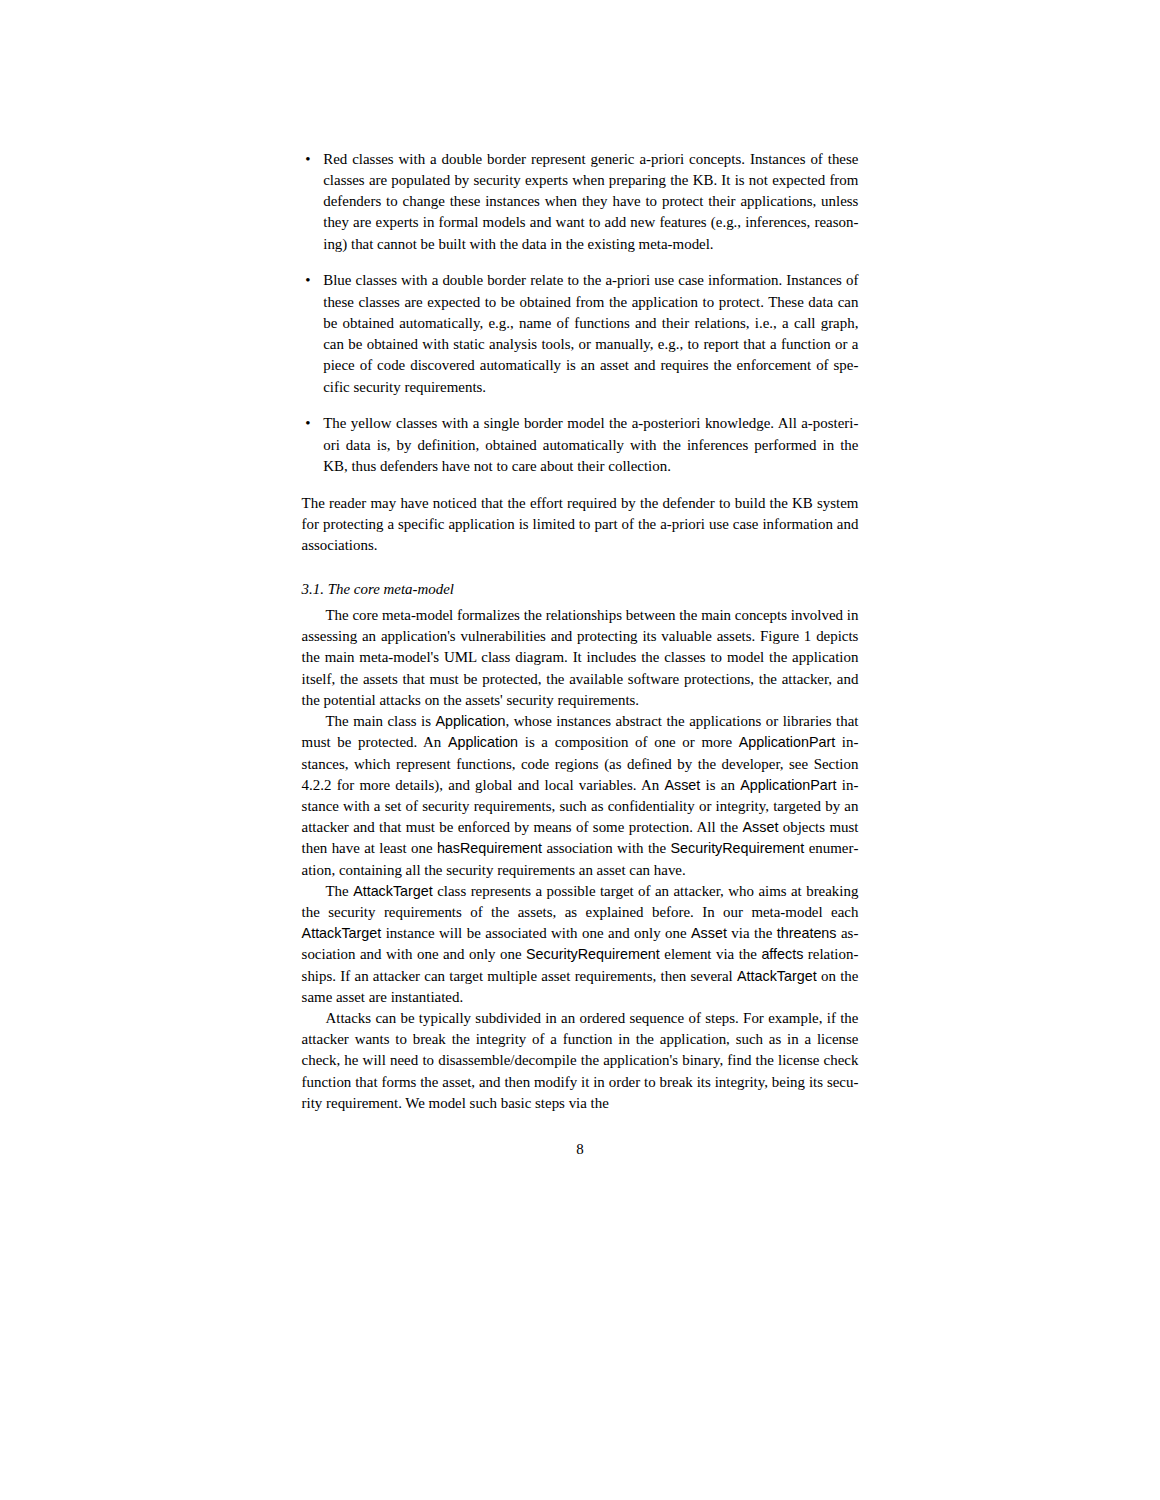Red classes with a double border represent generic a-priori concepts. Instances of these classes are populated by security experts when preparing the KB. It is not expected from defenders to change these instances when they have to protect their applications, unless they are experts in formal models and want to add new features (e.g., inferences, reasoning) that cannot be built with the data in the existing meta-model.
Blue classes with a double border relate to the a-priori use case information. Instances of these classes are expected to be obtained from the application to protect. These data can be obtained automatically, e.g., name of functions and their relations, i.e., a call graph, can be obtained with static analysis tools, or manually, e.g., to report that a function or a piece of code discovered automatically is an asset and requires the enforcement of specific security requirements.
The yellow classes with a single border model the a-posteriori knowledge. All a-posteriori data is, by definition, obtained automatically with the inferences performed in the KB, thus defenders have not to care about their collection.
The reader may have noticed that the effort required by the defender to build the KB system for protecting a specific application is limited to part of the a-priori use case information and associations.
3.1. The core meta-model
The core meta-model formalizes the relationships between the main concepts involved in assessing an application's vulnerabilities and protecting its valuable assets. Figure 1 depicts the main meta-model's UML class diagram. It includes the classes to model the application itself, the assets that must be protected, the available software protections, the attacker, and the potential attacks on the assets' security requirements.
The main class is Application, whose instances abstract the applications or libraries that must be protected. An Application is a composition of one or more ApplicationPart instances, which represent functions, code regions (as defined by the developer, see Section 4.2.2 for more details), and global and local variables. An Asset is an ApplicationPart instance with a set of security requirements, such as confidentiality or integrity, targeted by an attacker and that must be enforced by means of some protection. All the Asset objects must then have at least one hasRequirement association with the SecurityRequirement enumeration, containing all the security requirements an asset can have.
The AttackTarget class represents a possible target of an attacker, who aims at breaking the security requirements of the assets, as explained before. In our meta-model each AttackTarget instance will be associated with one and only one Asset via the threatens association and with one and only one SecurityRequirement element via the affects relationships. If an attacker can target multiple asset requirements, then several AttackTarget on the same asset are instantiated.
Attacks can be typically subdivided in an ordered sequence of steps. For example, if the attacker wants to break the integrity of a function in the application, such as in a license check, he will need to disassemble/decompile the application's binary, find the license check function that forms the asset, and then modify it in order to break its integrity, being its security requirement. We model such basic steps via the
8